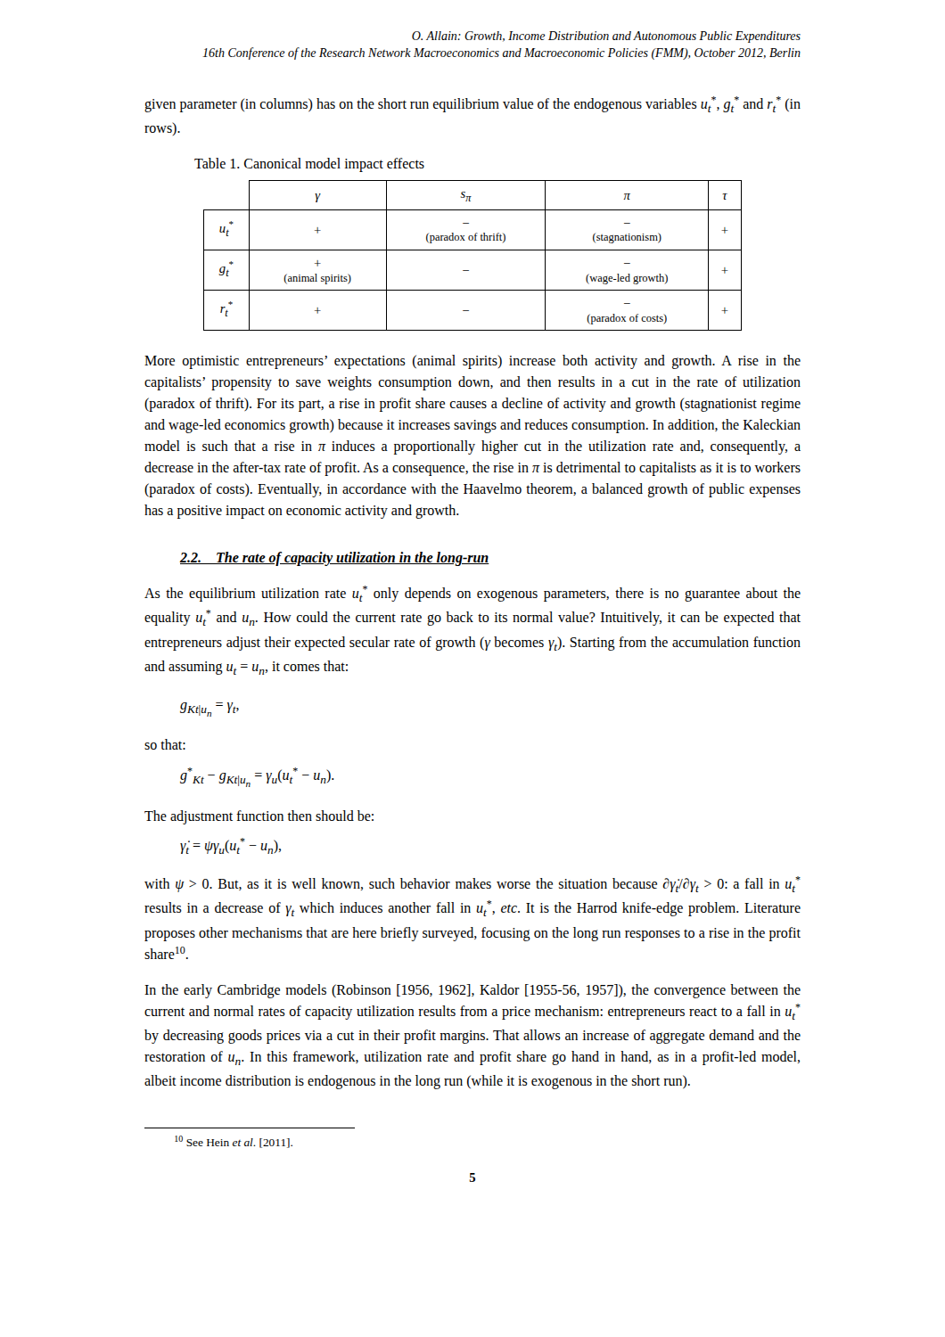O. Allain: Growth, Income Distribution and Autonomous Public Expenditures
16th Conference of the Research Network Macroeconomics and Macroeconomic Policies (FMM), October 2012, Berlin
given parameter (in columns) has on the short run equilibrium value of the endogenous variables ut*, gt* and rt* (in rows).
Table 1. Canonical model impact effects
| | γ | s π | π | τ |
| u t * | + | − (paradox of thrift) | − (stagnationism) | + |
| g t * | + (animal spirits) | − | − (wage-led growth) | + |
| r t * | + | − | − (paradox of costs) | + |
More optimistic entrepreneurs’ expectations (animal spirits) increase both activity and growth. A rise in the capitalists’ propensity to save weights consumption down, and then results in a cut in the rate of utilization (paradox of thrift). For its part, a rise in profit share causes a decline of activity and growth (stagnationist regime and wage-led economics growth) because it increases savings and reduces consumption. In addition, the Kaleckian model is such that a rise in π induces a proportionally higher cut in the utilization rate and, consequently, a decrease in the after-tax rate of profit. As a consequence, the rise in π is detrimental to capitalists as it is to workers (paradox of costs). Eventually, in accordance with the Haavelmo theorem, a balanced growth of public expenses has a positive impact on economic activity and growth.
2.2. The rate of capacity utilization in the long-run
As the equilibrium utilization rate ut* only depends on exogenous parameters, there is no guarantee about the equality ut* and un. How could the current rate go back to its normal value? Intuitively, it can be expected that entrepreneurs adjust their expected secular rate of growth (γ becomes γt). Starting from the accumulation function and assuming ut = un, it comes that:
gKt|un = γt,
so that:
g*Kt − gKt|un = γu(ut* − un).
The adjustment function then should be:
γ̇t = ψγu(ut* − un),
with ψ > 0. But, as it is well known, such behavior makes worse the situation because ∂γ̇t/∂γt > 0: a fall in ut* results in a decrease of γt which induces another fall in ut*, etc. It is the Harrod knife-edge problem. Literature proposes other mechanisms that are here briefly surveyed, focusing on the long run responses to a rise in the profit share10.
In the early Cambridge models (Robinson [1956, 1962], Kaldor [1955-56, 1957]), the convergence between the current and normal rates of capacity utilization results from a price mechanism: entrepreneurs react to a fall in ut* by decreasing goods prices via a cut in their profit margins. That allows an increase of aggregate demand and the restoration of un. In this framework, utilization rate and profit share go hand in hand, as in a profit-led model, albeit income distribution is endogenous in the long run (while it is exogenous in the short run).
10 See Hein et al. [2011].
5